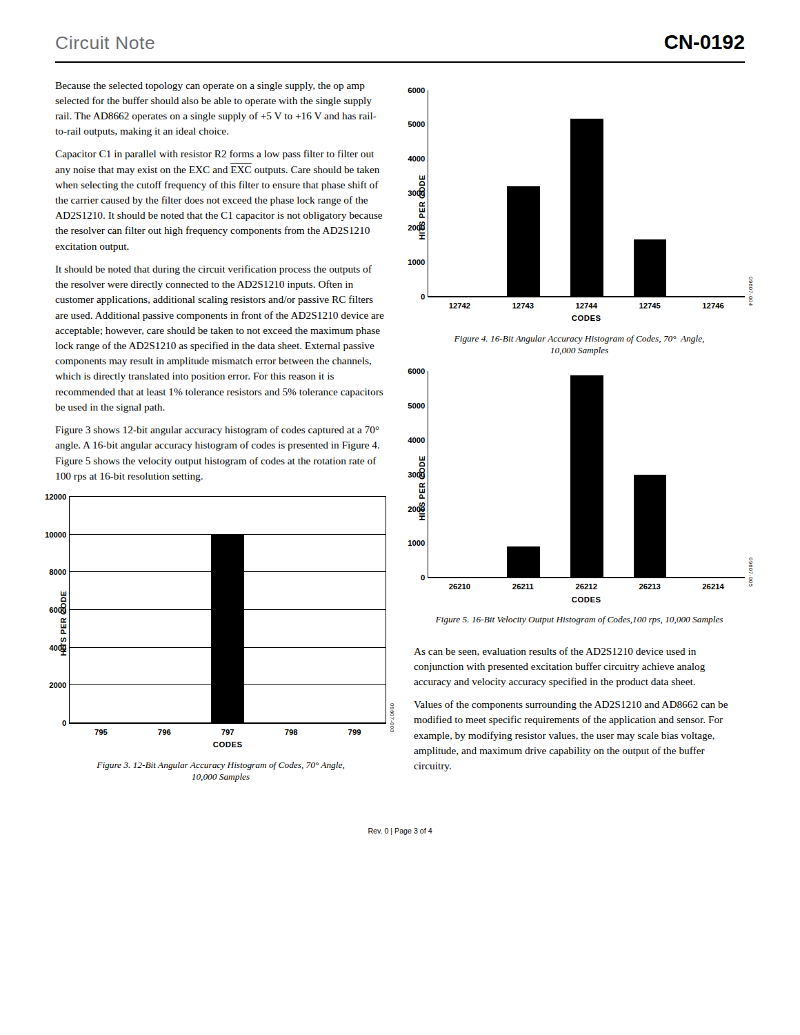Circuit Note
CN-0192
Because the selected topology can operate on a single supply, the op amp selected for the buffer should also be able to operate with the single supply rail. The AD8662 operates on a single supply of +5 V to +16 V and has rail-to-rail outputs, making it an ideal choice.
Capacitor C1 in parallel with resistor R2 forms a low pass filter to filter out any noise that may exist on the EXC and EXC outputs. Care should be taken when selecting the cutoff frequency of this filter to ensure that phase shift of the carrier caused by the filter does not exceed the phase lock range of the AD2S1210. It should be noted that the C1 capacitor is not obligatory because the resolver can filter out high frequency components from the AD2S1210 excitation output.
It should be noted that during the circuit verification process the outputs of the resolver were directly connected to the AD2S1210 inputs. Often in customer applications, additional scaling resistors and/or passive RC filters are used. Additional passive components in front of the AD2S1210 device are acceptable; however, care should be taken to not exceed the maximum phase lock range of the AD2S1210 as specified in the data sheet. External passive components may result in amplitude mismatch error between the channels, which is directly translated into position error. For this reason it is recommended that at least 1% tolerance resistors and 5% tolerance capacitors be used in the signal path.
Figure 3 shows 12-bit angular accuracy histogram of codes captured at a 70° angle. A 16-bit angular accuracy histogram of codes is presented in Figure 4. Figure 5 shows the velocity output histogram of codes at the rotation rate of 100 rps at 16-bit resolution setting.
HITS PER CODE
0
2000
4000
6000
8000
10000
12000
795796797798799
CODES
09607-003
Figure 3. 12-Bit Angular Accuracy Histogram of Codes, 70° Angle,
10,000 Samples
HITS PER CODE
0
1000
2000
3000
4000
5000
6000
1274212743127441274512746
CODES
09607-004
Figure 4. 16-Bit Angular Accuracy Histogram of Codes, 70° Angle,
10,000 Samples
HITS PER CODE
0
1000
2000
3000
4000
5000
6000
2621026211262122621326214
CODES
09607-005
Figure 5. 16-Bit Velocity Output Histogram of Codes,100 rps, 10,000 Samples
As can be seen, evaluation results of the AD2S1210 device used in conjunction with presented excitation buffer circuitry achieve analog accuracy and velocity accuracy specified in the product data sheet.
Values of the components surrounding the AD2S1210 and AD8662 can be modified to meet specific requirements of the application and sensor. For example, by modifying resistor values, the user may scale bias voltage, amplitude, and maximum drive capability on the output of the buffer circuitry.
Rev. 0 | Page 3 of 4